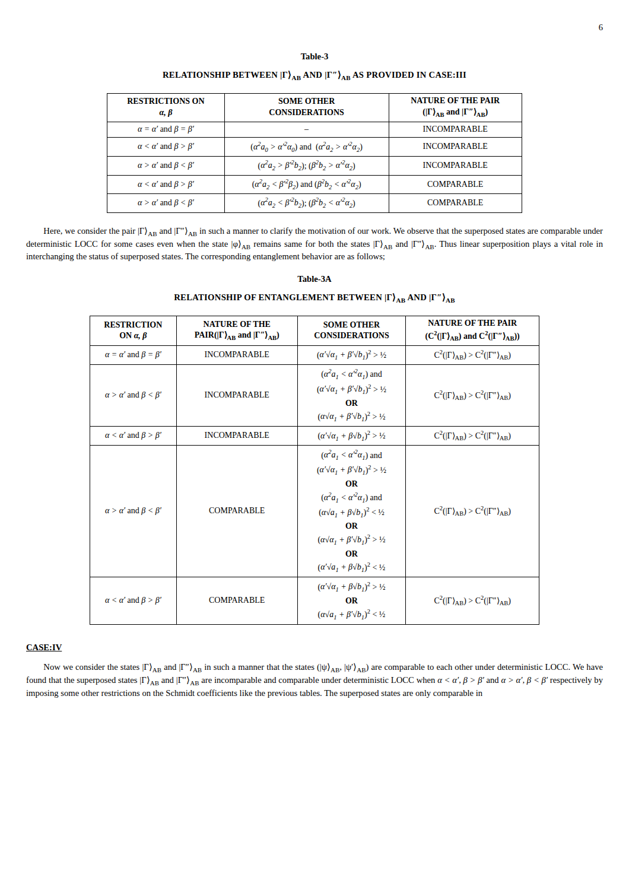6
Table-3
RELATIONSHIP BETWEEN |Γ⟩AB AND |Γ″⟩AB AS PROVIDED IN CASE:III
| RESTRICTIONS ON α, β | SOME OTHER CONSIDERATIONS | NATURE OF THE PAIR (/Γ⟩ AB and /Γ″⟩ AB ) |
| --- | --- | --- |
| α = α′ and β = β′ | – | INCOMPARABLE |
| α < α′ and β > β′ | ( α 2 a 0 > α′ 2 α 0 ) and ( α 2 a 2 > α′ 2 α 2 ) | INCOMPARABLE |
| α > α′ and β < β′ | ( α 2 a 2 > β′ 2 b 2 ); ( β 2 b 2 > α′ 2 α 2 ) | INCOMPARABLE |
| α < α′ and β > β′ | ( α 2 a 2 < β′ 2 β 2 ) and ( β 2 b 2 < α′ 2 α 2 ) | COMPARABLE |
| α > α′ and β < β′ | ( α 2 a 2 < β′ 2 b 2 ); ( β 2 b 2 < α′ 2 α 2 ) | COMPARABLE |
Here, we consider the pair |Γ⟩AB and |Γ″⟩AB in such a manner to clarify the motivation of our work. We observe that the superposed states are comparable under deterministic LOCC for some cases even when the state |φ⟩AB remains same for both the states |Γ⟩AB and |Γ″⟩AB. Thus linear superposition plays a vital role in interchanging the status of superposed states. The corresponding entanglement behavior are as follows;
Table-3A
RELATIONSHIP OF ENTANGLEMENT BETWEEN |Γ⟩AB AND |Γ″⟩AB
| RESTRICTION ON α, β | NATURE OF THE PAIR(/Γ⟩ AB and /Γ″⟩ AB ) | SOME OTHER CONSIDERATIONS | NATURE OF THE PAIR (C 2 (/Γ⟩ AB ) and C 2 (/Γ″⟩ AB )) |
| --- | --- | --- | --- |
| α = α′ and β = β′ | INCOMPARABLE | ( α′√α 1 + β′√b 1 ) 2 > ½ | C 2 (/Γ⟩ AB ) > C 2 (/Γ″⟩ AB ) |
| α > α′ and β < β′ | INCOMPARABLE | ( α 2 a 1 < α′ 2 α 1 ) and ( α′√α 1 + β′√b 1 ) 2 > ½ OR ( α√α 1 + β′√b 1 ) 2 > ½ | C 2 (/Γ⟩ AB ) > C 2 (/Γ″⟩ AB ) |
| α < α′ and β > β′ | INCOMPARABLE | ( α′√α 1 + β√b 1 ) 2 > ½ | C 2 (/Γ⟩ AB ) > C 2 (/Γ″⟩ AB ) |
| α > α′ and β < β′ | COMPARABLE | ( α 2 a 1 < α′ 2 α 1 ) and ( α′√α 1 + β′√b 1 ) 2 > ½ OR ( α 2 a 1 < α′ 2 α 1 ) and ( α√a 1 + β√b 1 ) 2 < ½ OR ( α√α 1 + β′√b 1 ) 2 > ½ OR ( α′√a 1 + β√b 1 ) 2 < ½ | C 2 (/Γ⟩ AB ) > C 2 (/Γ″⟩ AB ) |
| α < α′ and β > β′ | COMPARABLE | ( α′√α 1 + β√b 1 ) 2 > ½ OR ( α√a 1 + β′√b 1 ) 2 < ½ | C 2 (/Γ⟩ AB ) > C 2 (/Γ″⟩ AB ) |
CASE:IV
Now we consider the states |Γ⟩AB and |Γ″⟩AB in such a manner that the states (|ψ⟩AB, |ψ′⟩AB) are comparable to each other under deterministic LOCC. We have found that the superposed states |Γ⟩AB and |Γ″⟩AB are incomparable and comparable under deterministic LOCC when α < α′, β > β′ and α > α′, β < β′ respectively by imposing some other restrictions on the Schmidt coefficients like the previous tables. The superposed states are only comparable in